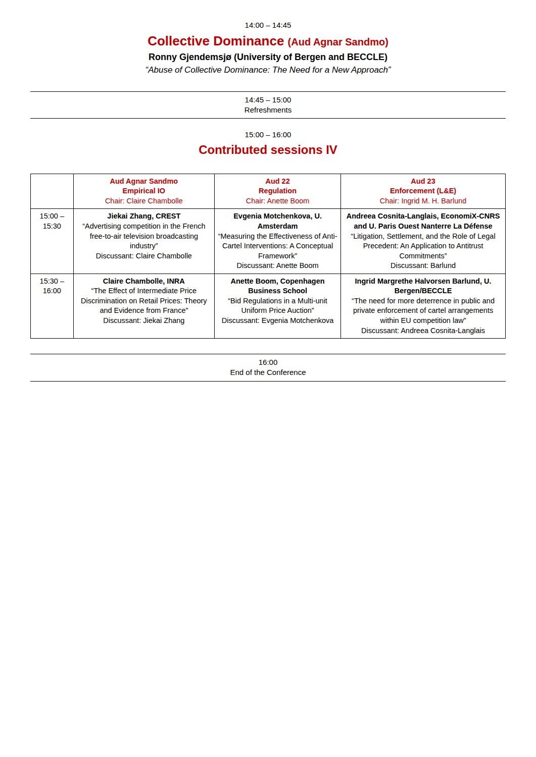14:00 – 14:45
Collective Dominance (Aud Agnar Sandmo)
Ronny Gjendemsjø (University of Bergen and BECCLE)
“Abuse of Collective Dominance: The Need for a New Approach”
14:45 – 15:00
Refreshments
15:00 – 16:00
Contributed sessions IV
| | Aud Agnar Sandmo Empirical IO Chair: Claire Chambolle | Aud 22 Regulation Chair: Anette Boom | Aud 23 Enforcement (L&E) Chair: Ingrid M. H. Barlund |
| --- | --- | --- | --- |
| 15:00 – 15:30 | Jiekai Zhang, CREST “Advertising competition in the French free-to-air television broadcasting industry” Discussant: Claire Chambolle | Evgenia Motchenkova, U. Amsterdam “Measuring the Effectiveness of Anti-Cartel Interventions: A Conceptual Framework” Discussant: Anette Boom | Andreea Cosnita-Langlais, EconomiX-CNRS and U. Paris Ouest Nanterre La Défense “Litigation, Settlement, and the Role of Legal Precedent: An Application to Antitrust Commitments” Discussant: Barlund |
| 15:30 – 16:00 | Claire Chambolle, INRA “The Effect of Intermediate Price Discrimination on Retail Prices: Theory and Evidence from France” Discussant: Jiekai Zhang | Anette Boom, Copenhagen Business School “Bid Regulations in a Multi-unit Uniform Price Auction” Discussant: Evgenia Motchenkova | Ingrid Margrethe Halvorsen Barlund, U. Bergen/BECCLE “The need for more deterrence in public and private enforcement of cartel arrangements within EU competition law” Discussant: Andreea Cosnita-Langlais |
16:00
End of the Conference